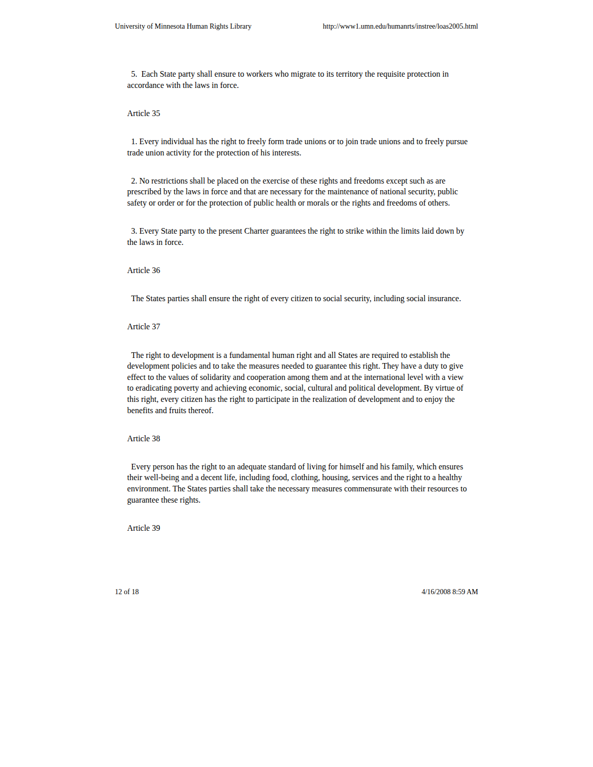University of Minnesota Human Rights Library
http://www1.umn.edu/humanrts/instree/loas2005.html
5. Each State party shall ensure to workers who migrate to its territory the requisite protection in accordance with the laws in force.
Article 35
1. Every individual has the right to freely form trade unions or to join trade unions and to freely pursue trade union activity for the protection of his interests.
2. No restrictions shall be placed on the exercise of these rights and freedoms except such as are prescribed by the laws in force and that are necessary for the maintenance of national security, public safety or order or for the protection of public health or morals or the rights and freedoms of others.
3. Every State party to the present Charter guarantees the right to strike within the limits laid down by the laws in force.
Article 36
The States parties shall ensure the right of every citizen to social security, including social insurance.
Article 37
The right to development is a fundamental human right and all States are required to establish the development policies and to take the measures needed to guarantee this right. They have a duty to give effect to the values of solidarity and cooperation among them and at the international level with a view to eradicating poverty and achieving economic, social, cultural and political development. By virtue of this right, every citizen has the right to participate in the realization of development and to enjoy the benefits and fruits thereof.
Article 38
Every person has the right to an adequate standard of living for himself and his family, which ensures their well-being and a decent life, including food, clothing, housing, services and the right to a healthy environment. The States parties shall take the necessary measures commensurate with their resources to guarantee these rights.
Article 39
12 of 18
4/16/2008 8:59 AM